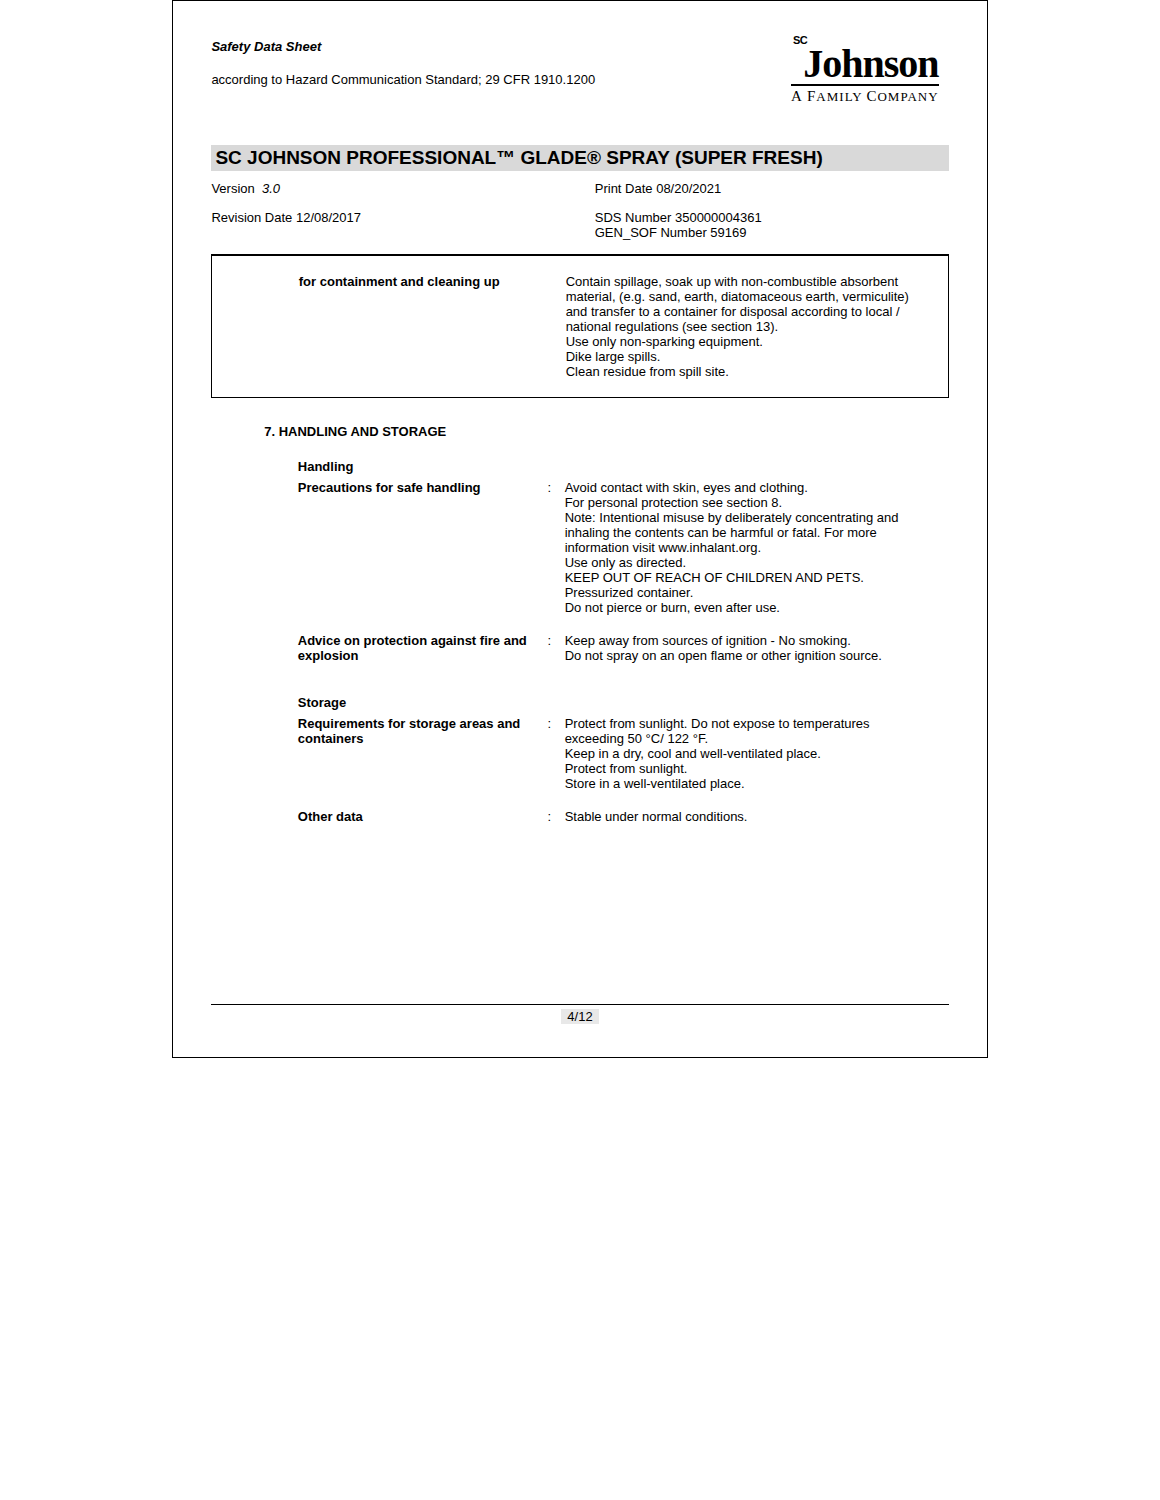Safety Data Sheet
according to Hazard Communication Standard; 29 CFR 1910.1200
SC
Johnson
A FAMILY COMPANY
SC JOHNSON PROFESSIONAL™ GLADE® SPRAY (SUPER FRESH)
Version 3.0
Print Date 08/20/2021
Revision Date 12/08/2017
SDS Number 350000004361
GEN_SOF Number 59169
| for containment and cleaning up | | Contain spillage, soak up with non-combustible absorbent material, (e.g. sand, earth, diatomaceous earth, vermiculite) and transfer to a container for disposal according to local / national regulations (see section 13). Use only non-sparking equipment. Dike large spills. Clean residue from spill site. |
| 7. HANDLING AND STORAGE |
| Handling |
| Precautions for safe handling | : | Avoid contact with skin, eyes and clothing. For personal protection see section 8. Note: Intentional misuse by deliberately concentrating and inhaling the contents can be harmful or fatal. For more information visit www.inhalant.org. Use only as directed. KEEP OUT OF REACH OF CHILDREN AND PETS. Pressurized container. Do not pierce or burn, even after use. |
| Advice on protection against fire and explosion | : | Keep away from sources of ignition - No smoking. Do not spray on an open flame or other ignition source. |
| Storage |
| Requirements for storage areas and containers | : | Protect from sunlight. Do not expose to temperatures exceeding 50 °C/ 122 °F. Keep in a dry, cool and well-ventilated place. Protect from sunlight. Store in a well-ventilated place. |
| Other data | : | Stable under normal conditions. |
4/12